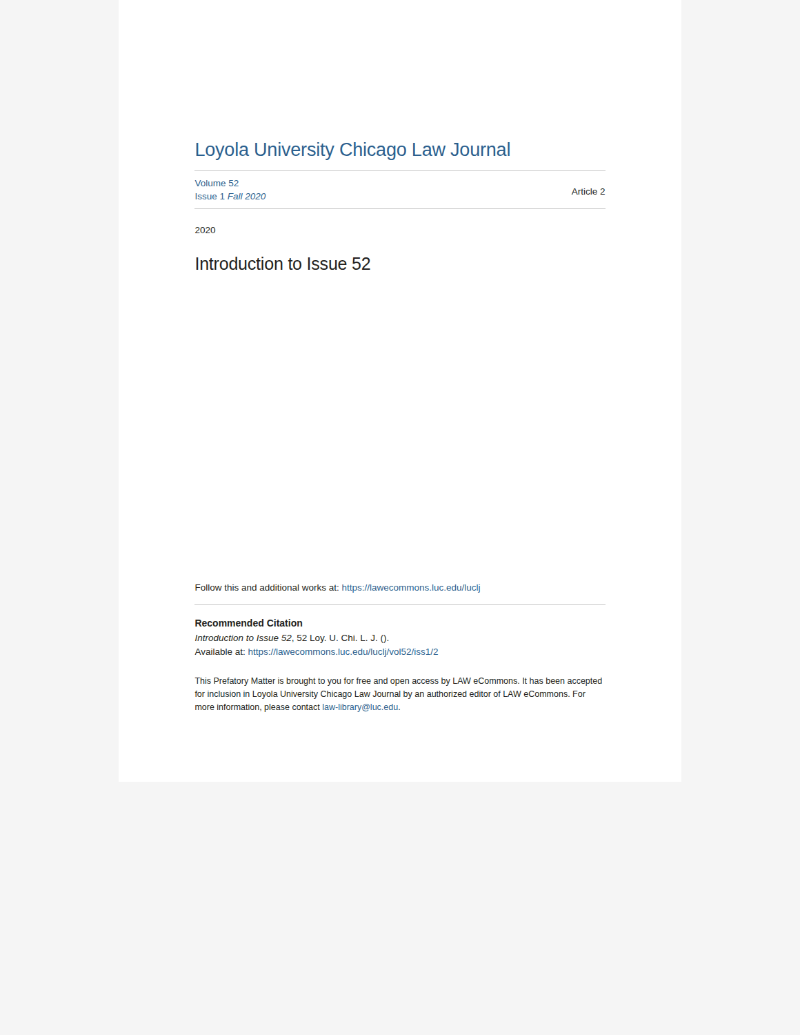Loyola University Chicago Law Journal
Volume 52 Issue 1 Fall 2020
Article 2
2020
Introduction to Issue 52
Follow this and additional works at: https://lawecommons.luc.edu/luclj
Recommended Citation
Introduction to Issue 52, 52 Loy. U. Chi. L. J. ().
Available at: https://lawecommons.luc.edu/luclj/vol52/iss1/2
This Prefatory Matter is brought to you for free and open access by LAW eCommons. It has been accepted for inclusion in Loyola University Chicago Law Journal by an authorized editor of LAW eCommons. For more information, please contact law-library@luc.edu.